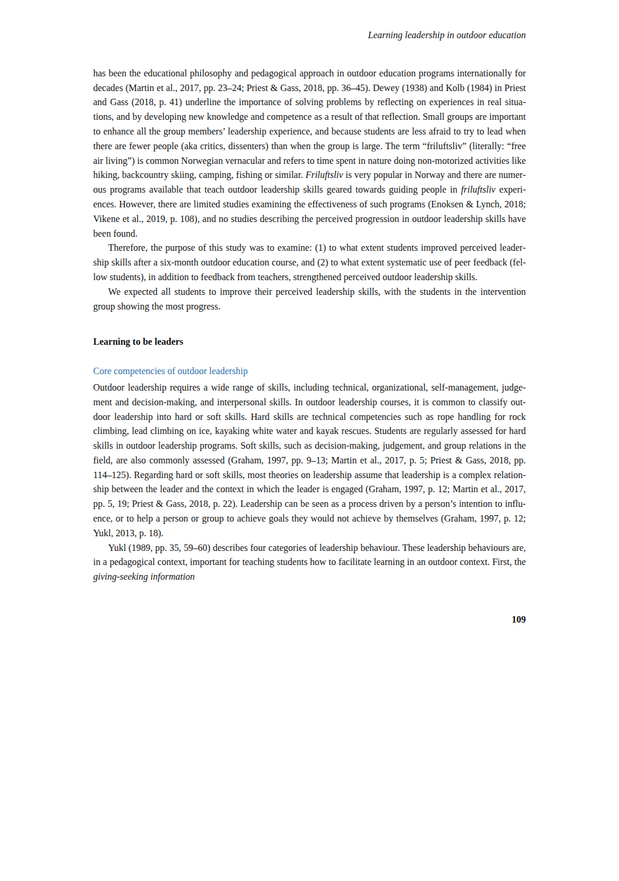Learning leadership in outdoor education
has been the educational philosophy and pedagogical approach in outdoor education programs internationally for decades (Martin et al., 2017, pp. 23–24; Priest & Gass, 2018, pp. 36–45). Dewey (1938) and Kolb (1984) in Priest and Gass (2018, p. 41) underline the importance of solving problems by reflecting on experiences in real situations, and by developing new knowledge and competence as a result of that reflection. Small groups are important to enhance all the group members’ leadership experience, and because students are less afraid to try to lead when there are fewer people (aka critics, dissenters) than when the group is large. The term “friluftsliv” (literally: “free air living”) is common Norwegian vernacular and refers to time spent in nature doing non-motorized activities like hiking, backcountry skiing, camping, fishing or similar. Friluftsliv is very popular in Norway and there are numerous programs available that teach outdoor leadership skills geared towards guiding people in friluftsliv experiences. However, there are limited studies examining the effectiveness of such programs (Enoksen & Lynch, 2018; Vikene et al., 2019, p. 108), and no studies describing the perceived progression in outdoor leadership skills have been found.
Therefore, the purpose of this study was to examine: (1) to what extent students improved perceived leadership skills after a six-month outdoor education course, and (2) to what extent systematic use of peer feedback (fellow students), in addition to feedback from teachers, strengthened perceived outdoor leadership skills.
We expected all students to improve their perceived leadership skills, with the students in the intervention group showing the most progress.
Learning to be leaders
Core competencies of outdoor leadership
Outdoor leadership requires a wide range of skills, including technical, organizational, self-management, judgement and decision-making, and interpersonal skills. In outdoor leadership courses, it is common to classify outdoor leadership into hard or soft skills. Hard skills are technical competencies such as rope handling for rock climbing, lead climbing on ice, kayaking white water and kayak rescues. Students are regularly assessed for hard skills in outdoor leadership programs. Soft skills, such as decision-making, judgement, and group relations in the field, are also commonly assessed (Graham, 1997, pp. 9–13; Martin et al., 2017, p. 5; Priest & Gass, 2018, pp. 114–125). Regarding hard or soft skills, most theories on leadership assume that leadership is a complex relationship between the leader and the context in which the leader is engaged (Graham, 1997, p. 12; Martin et al., 2017, pp. 5, 19; Priest & Gass, 2018, p. 22). Leadership can be seen as a process driven by a person’s intention to influence, or to help a person or group to achieve goals they would not achieve by themselves (Graham, 1997, p. 12; Yukl, 2013, p. 18).
Yukl (1989, pp. 35, 59–60) describes four categories of leadership behaviour. These leadership behaviours are, in a pedagogical context, important for teaching students how to facilitate learning in an outdoor context. First, the giving-seeking information
109